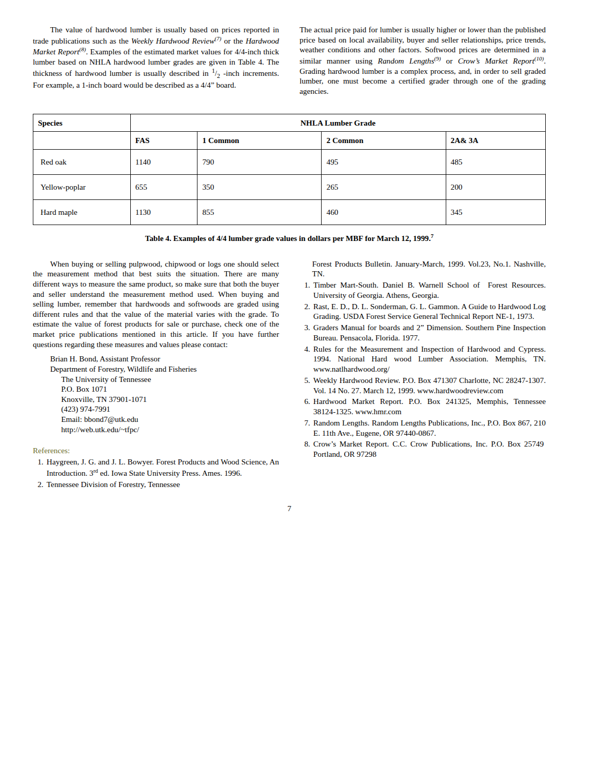The value of hardwood lumber is usually based on prices reported in trade publications such as the Weekly Hardwood Review(7) or the Hardwood Market Report(8). Examples of the estimated market values for 4/4-inch thick lumber based on NHLA hardwood lumber grades are given in Table 4. The thickness of hardwood lumber is usually described in 1/2 -inch increments. For example, a 1-inch board would be described as a 4/4” board.
The actual price paid for lumber is usually higher or lower than the published price based on local availability, buyer and seller relationships, price trends, weather conditions and other factors. Softwood prices are determined in a similar manner using Random Lengths(9) or Crow’s Market Report(10). Grading hardwood lumber is a complex process, and, in order to sell graded lumber, one must become a certified grader through one of the grading agencies.
| Species | NHLA Lumber Grade |
| --- | --- |
| | FAS | 1 Common | 2 Common | 2A& 3A |
| Red oak | 1140 | 790 | 495 | 485 |
| Yellow-poplar | 655 | 350 | 265 | 200 |
| Hard maple | 1130 | 855 | 460 | 345 |
Table 4. Examples of 4/4 lumber grade values in dollars per MBF for March 12, 1999.7
When buying or selling pulpwood, chipwood or logs one should select the measurement method that best suits the situation. There are many different ways to measure the same product, so make sure that both the buyer and seller understand the measurement method used. When buying and selling lumber, remember that hardwoods and softwoods are graded using different rules and that the value of the material varies with the grade. To estimate the value of forest products for sale or purchase, check one of the market price publications mentioned in this article. If you have further questions regarding these measures and values please contact:
Brian H. Bond, Assistant Professor
Department of Forestry, Wildlife and Fisheries
The University of Tennessee
P.O. Box 1071
Knoxville, TN 37901-1071
(423) 974-7991
Email: bbond7@utk.edu
http://web.utk.edu/~tfpc/
References:
Haygreen, J. G. and J. L. Bowyer. Forest Products and Wood Science, An Introduction. 3rd ed. Iowa State University Press. Ames. 1996.
Tennessee Division of Forestry, Tennessee
Forest Products Bulletin. January-March, 1999. Vol.23, No.1. Nashville, TN.
Timber Mart-South. Daniel B. Warnell School of Forest Resources. University of Georgia. Athens, Georgia.
Rast, E. D., D. L. Sonderman, G. L. Gammon. A Guide to Hardwood Log Grading. USDA Forest Service General Technical Report NE-1, 1973.
Graders Manual for boards and 2” Dimension. Southern Pine Inspection Bureau. Pensacola, Florida. 1977.
Rules for the Measurement and Inspection of Hardwood and Cypress. 1994. National Hard wood Lumber Association. Memphis, TN. www.natlhardwood.org/
Weekly Hardwood Review. P.O. Box 471307 Charlotte, NC 28247-1307. Vol. 14 No. 27. March 12, 1999. www.hardwoodreview.com
Hardwood Market Report. P.O. Box 241325, Memphis, Tennessee 38124-1325. www.hmr.com
Random Lengths. Random Lengths Publications, Inc., P.O. Box 867, 210 E. 11th Ave., Eugene, OR 97440-0867.
Crow’s Market Report. C.C. Crow Publications, Inc. P.O. Box 25749 Portland, OR 97298
7